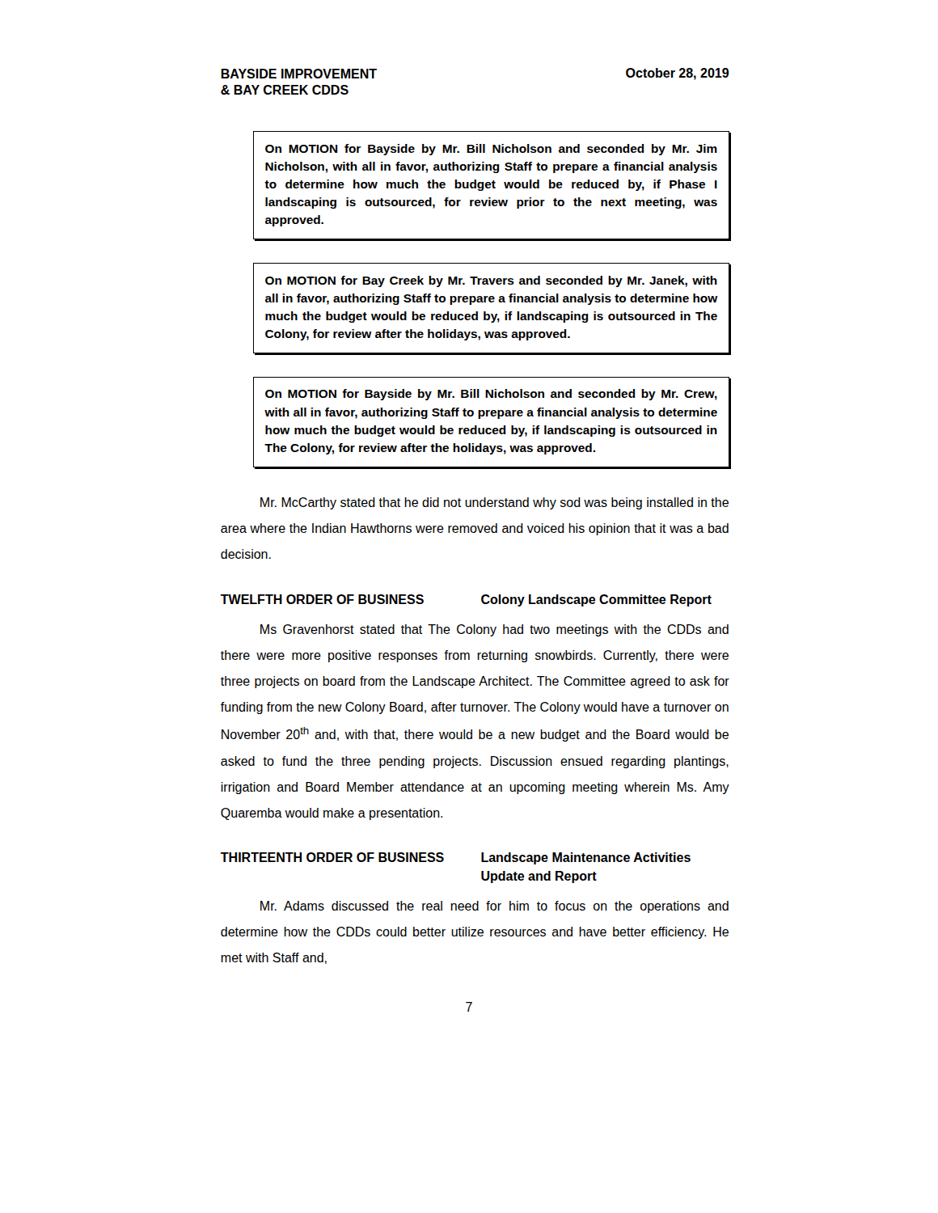BAYSIDE IMPROVEMENT
& BAY CREEK CDDS
October 28, 2019
On MOTION for Bayside by Mr. Bill Nicholson and seconded by Mr. Jim Nicholson, with all in favor, authorizing Staff to prepare a financial analysis to determine how much the budget would be reduced by, if Phase I landscaping is outsourced, for review prior to the next meeting, was approved.
On MOTION for Bay Creek by Mr. Travers and seconded by Mr. Janek, with all in favor, authorizing Staff to prepare a financial analysis to determine how much the budget would be reduced by, if landscaping is outsourced in The Colony, for review after the holidays, was approved.
On MOTION for Bayside by Mr. Bill Nicholson and seconded by Mr. Crew, with all in favor, authorizing Staff to prepare a financial analysis to determine how much the budget would be reduced by, if landscaping is outsourced in The Colony, for review after the holidays, was approved.
Mr. McCarthy stated that he did not understand why sod was being installed in the area where the Indian Hawthorns were removed and voiced his opinion that it was a bad decision.
TWELFTH ORDER OF BUSINESS
Colony Landscape Committee Report
Ms Gravenhorst stated that The Colony had two meetings with the CDDs and there were more positive responses from returning snowbirds. Currently, there were three projects on board from the Landscape Architect. The Committee agreed to ask for funding from the new Colony Board, after turnover. The Colony would have a turnover on November 20th and, with that, there would be a new budget and the Board would be asked to fund the three pending projects. Discussion ensued regarding plantings, irrigation and Board Member attendance at an upcoming meeting wherein Ms. Amy Quaremba would make a presentation.
THIRTEENTH ORDER OF BUSINESS
Landscape Maintenance Activities Update and Report
Mr. Adams discussed the real need for him to focus on the operations and determine how the CDDs could better utilize resources and have better efficiency. He met with Staff and,
7